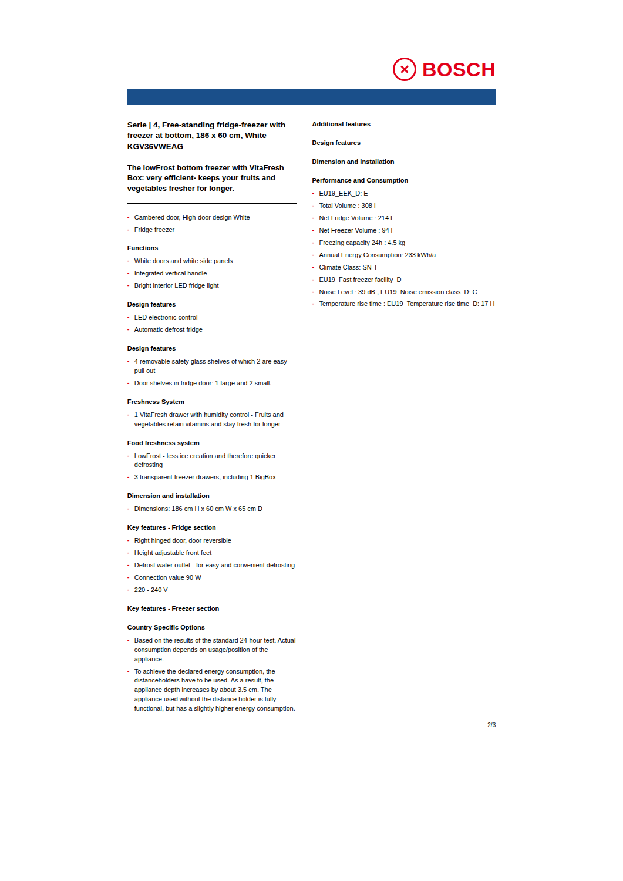BOSCH
Serie | 4, Free-standing fridge-freezer with freezer at bottom, 186 x 60 cm, White KGV36VWEAG
The lowFrost bottom freezer with VitaFresh Box: very efficient- keeps your fruits and vegetables fresher for longer.
Cambered door, High-door design White
Fridge freezer
Functions
White doors and white side panels
Integrated vertical handle
Bright interior LED fridge light
Design features
LED electronic control
Automatic defrost fridge
Design features
4 removable safety glass shelves of which 2 are easy pull out
Door shelves in fridge door: 1 large and 2 small.
Freshness System
1 VitaFresh drawer with humidity control - Fruits and vegetables retain vitamins and stay fresh for longer
Food freshness system
LowFrost - less ice creation and therefore quicker defrosting
3 transparent freezer drawers, including 1 BigBox
Dimension and installation
Dimensions: 186 cm H x 60 cm W x 65 cm D
Key features - Fridge section
Right hinged door, door reversible
Height adjustable front feet
Defrost water outlet - for easy and convenient defrosting
Connection value 90 W
220 - 240 V
Key features - Freezer section
Country Specific Options
Based on the results of the standard 24-hour test. Actual consumption depends on usage/position of the appliance.
To achieve the declared energy consumption, the distanceholders have to be used. As a result, the appliance depth increases by about 3.5 cm. The appliance used without the distance holder is fully functional, but has a slightly higher energy consumption.
Additional features
Design features
Dimension and installation
Performance and Consumption
EU19_EEK_D: E
Total Volume : 308 l
Net Fridge Volume : 214 l
Net Freezer Volume : 94 l
Freezing capacity 24h : 4.5 kg
Annual Energy Consumption: 233 kWh/a
Climate Class: SN-T
EU19_Fast freezer facility_D
Noise Level : 39 dB , EU19_Noise emission class_D: C
Temperature rise time : EU19_Temperature rise time_D: 17 H
2/3